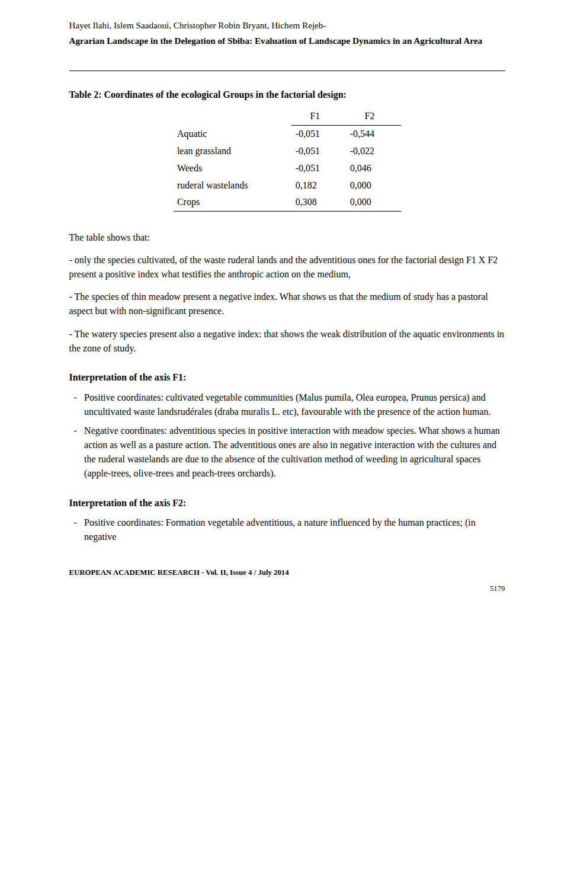Hayet Ilahi, Islem Saadaoui, Christopher Robin Bryant, Hichem Rejeb-
Agrarian Landscape in the Delegation of Sbiba: Evaluation of Landscape Dynamics in an Agricultural Area
Table 2: Coordinates of the ecological Groups in the factorial design:
| | F1 | F2 |
| --- | --- | --- |
| Aquatic | -0,051 | -0,544 |
| lean grassland | -0,051 | -0,022 |
| Weeds | -0,051 | 0,046 |
| ruderal wastelands | 0,182 | 0,000 |
| Crops | 0,308 | 0,000 |
The table shows that:
- only the species cultivated, of the waste ruderal lands and the adventitious ones for the factorial design F1 X F2 present a positive index what testifies the anthropic action on the medium,
- The species of thin meadow present a negative index. What shows us that the medium of study has a pastoral aspect but with non-significant presence.
- The watery species present also a negative index: that shows the weak distribution of the aquatic environments in the zone of study.
Interpretation of the axis F1:
Positive coordinates: cultivated vegetable communities (Malus pumila, Olea europea, Prunus persica) and uncultivated waste landsrudérales (draba muralis L. etc), favourable with the presence of the action human.
Negative coordinates: adventitious species in positive interaction with meadow species. What shows a human action as well as a pasture action. The adventitious ones are also in negative interaction with the cultures and the ruderal wastelands are due to the absence of the cultivation method of weeding in agricultural spaces (apple-trees, olive-trees and peach-trees orchards).
Interpretation of the axis F2:
Positive coordinates: Formation vegetable adventitious, a nature influenced by the human practices; (in negative
EUROPEAN ACADEMIC RESEARCH - Vol. II, Issue 4 / July 2014
5179